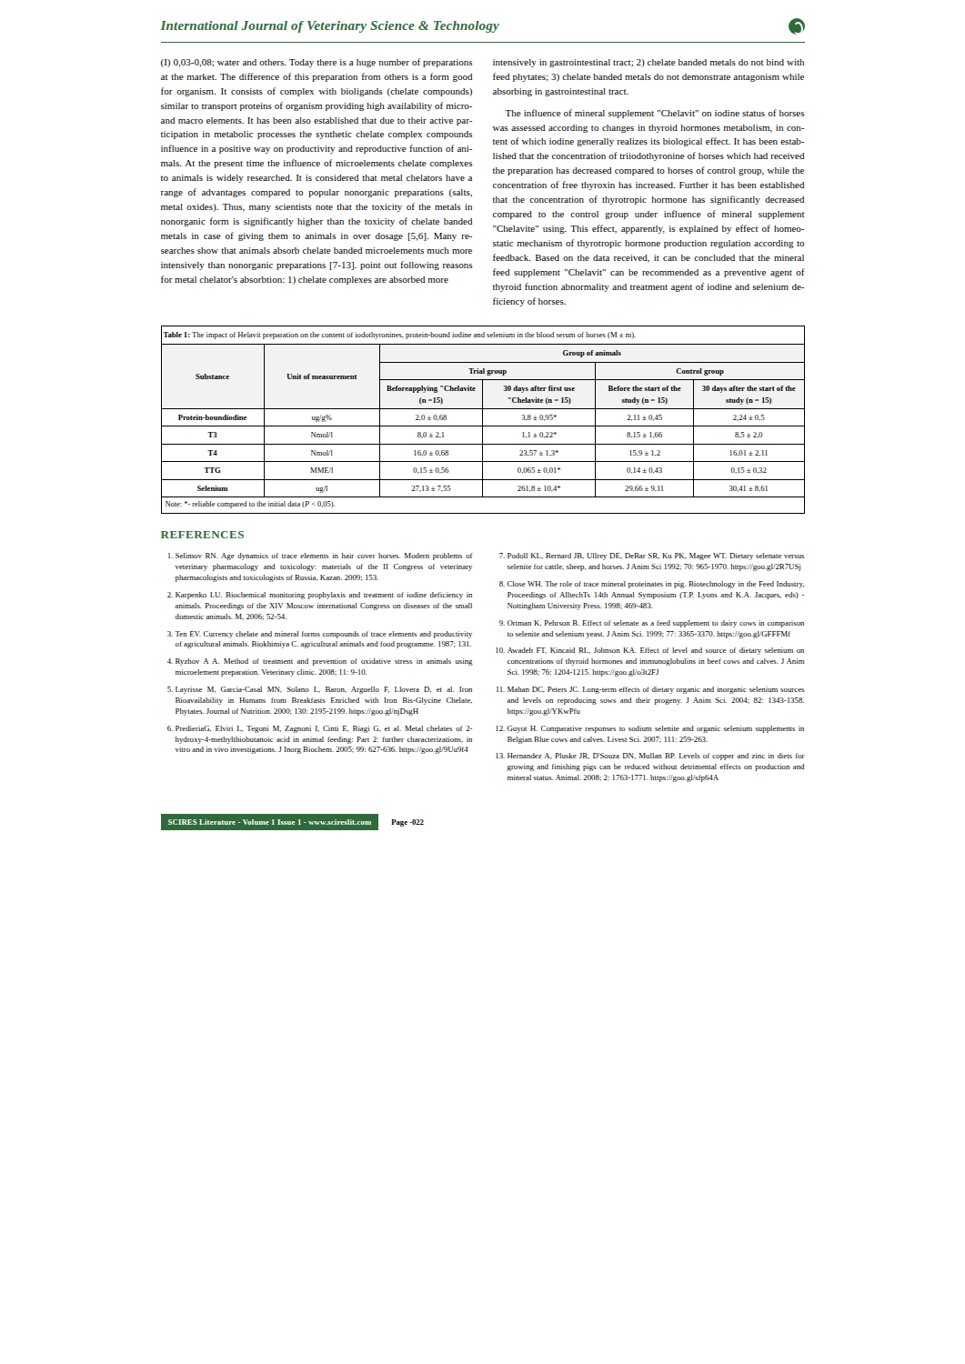International Journal of Veterinary Science & Technology
(I) 0,03-0,08; water and others. Today there is a huge number of preparations at the market. The difference of this preparation from others is a form good for organism. It consists of complex with bioligands (chelate compounds) similar to transport proteins of organism providing high availability of micro- and macro elements. It has been also established that due to their active participation in metabolic processes the synthetic chelate complex compounds influence in a positive way on productivity and reproductive function of animals. At the present time the influence of microelements chelate complexes to animals is widely researched. It is considered that metal chelators have a range of advantages compared to popular nonorganic preparations (salts, metal oxides). Thus, many scientists note that the toxicity of the metals in nonorganic form is significantly higher than the toxicity of chelate banded metals in case of giving them to animals in over dosage [5,6]. Many researches show that animals absorb chelate banded microelements much more intensively than nonorganic preparations [7-13]. point out following reasons for metal chelator's absorbtion: 1) chelate complexes are absorbed more
intensively in gastrointestinal tract; 2) chelate banded metals do not bind with feed phytates; 3) chelate banded metals do not demonstrate antagonism while absorbing in gastrointestinal tract.
The influence of mineral supplement "Chelavit" on iodine status of horses was assessed according to changes in thyroid hormones metabolism, in content of which iodine generally realizes its biological effect. It has been established that the concentration of triiodothyronine of horses which had received the preparation has decreased compared to horses of control group, while the concentration of free thyroxin has increased. Further it has been established that the concentration of thyrotropic hormone has significantly decreased compared to the control group under influence of mineral supplement "Chelavite" using. This effect, apparently, is explained by effect of homeostatic mechanism of thyrotropic hormone production regulation according to feedback. Based on the data received, it can be concluded that the mineral feed supplement "Chelavit" can be recommended as a preventive agent of thyroid function abnormality and treatment agent of iodine and selenium deficiency of horses.
Table 1: The impact of Helavit preparation on the content of iodothyronines, protein-bound iodine and selenium in the blood serum of horses (M ± m).
| Substance | Unit of measurement | Group of animals |
| --- | --- | --- |
| Trial group | Control group |
| Beforeapplying "Chelavite (n =15) | 30 days after first use "Chelavite (n = 15) | Before the start of the study (n = 15) | 30 days after the start of the study (n = 15) |
| Protein-boundiodine | ug/g% | 2,0 ± 0,68 | 3,8 ± 0,95* | 2,11 ± 0,45 | 2,24 ± 0,5 |
| T3 | Nmol/l | 8,0 ± 2,1 | 1,1 ± 0,22* | 8,15 ± 1,66 | 8,5 ± 2,0 |
| T4 | Nmol/l | 16,0 ± 0,68 | 23,57 ± 1,3* | 15,9 ± 1,2 | 16,01 ± 2,11 |
| TTG | MME/l | 0,15 ± 0,56 | 0,065 ± 0,01* | 0,14 ± 0,43 | 0,15 ± 0,32 |
| Selenium | ug/l | 27,13 ± 7,55 | 261,8 ± 10,4* | 29,66 ± 9,11 | 30,41 ± 8,61 |
Note: *- reliable compared to the initial data (P < 0,05).
REFERENCES
Selimov RN. Age dynamics of trace elements in hair cover horses. Modern problems of veterinary pharmacology and toxicology: materials of the II Congress of veterinary pharmacologists and toxicologists of Russia, Kazan. 2009; 153.
Karpenko LU. Biochemical monitoring prophylaxis and treatment of iodine deficiency in animals. Proceedings of the XIV Moscow international Congress on diseases of the small domestic animals. M, 2006; 52-54.
Ten EV. Currency chelate and mineral forms compounds of trace elements and productivity of agricultural animals. Biokhimiya C. agricultural animals and food programme. 1987; 131.
Ryzhov A A. Method of treatment and prevention of oxidative stress in animals using microelement preparation. Veterinary clinic. 2008; 11: 9-10.
Layrisse M, Garcia-Casal MN, Solano L, Baron, Arguello F, Llovera D, et al. Iron Bioavailability in Humans from Breakfasts Enriched with Iron Bis-Glycine Chelate, Phytates. Journal of Nutrition. 2000; 130: 2195-2199. https://goo.gl/njDsgH
PredieriaG, Elviri L, Tegoni M, Zagnoni I, Cinti E, Biagi G, et al. Metal chelates of 2-hydroxy-4-methylthiobutanoic acid in animal feeding: Part 2: further characterizations, in vitro and in vivo investigations. J Inorg Biochem. 2005; 99: 627-636. https://goo.gl/9Uu9f4
Podoll KL, Bernard JB, Ullrey DE, DeBar SR, Ku PK, Magee WT. Dietary selenate versus selenite for cattle, sheep, and horses. J Anim Sci 1992; 70: 965-1970. https://goo.gl/2R7USj
Close WH. The role of trace mineral proteinates in pig. Biotechnology in the Feed Industry, Proceedings of AlltechTs 14th Annual Symposium (T.P. Lyons and K.A. Jacques, eds) - Nottingham University Press. 1998; 469-483.
Ortman K, Pehrson B. Effect of selenate as a feed supplement to dairy cows in comparison to selenite and selenium yeast. J Anim Sci. 1999; 77: 3365-3370. https://goo.gl/GFFFMf
Awadeh FT, Kincaid RL, Johnson KA. Effect of level and source of dietary selenium on concentrations of thyroid hormones and immunoglobulins in beef cows and calves. J Anim Sci. 1998; 76: 1204-1215. https://goo.gl/o3t2FJ
Mahan DC, Peters JC. Long-term effects of dietary organic and inorganic selenium sources and levels on reproducing sows and their progeny. J Anim Sci. 2004; 82: 1343-1358. https://goo.gl/YKwPfu
Guyot H. Comparative responses to sodium selenite and organic selenium supplements in Belgian Blue cows and calves. Livest Sci. 2007; 111: 259-263.
Hernandez A, Pluske JR, D'Souza DN, Mullan BP. Levels of copper and zinc in diets for growing and finishing pigs can be reduced without detrimental effects on production and mineral status. Animal. 2008; 2: 1763-1771. https://goo.gl/sfp64A
SCIRES Literature - Volume 1 Issue 1 - www.scireslit.com
Page -022